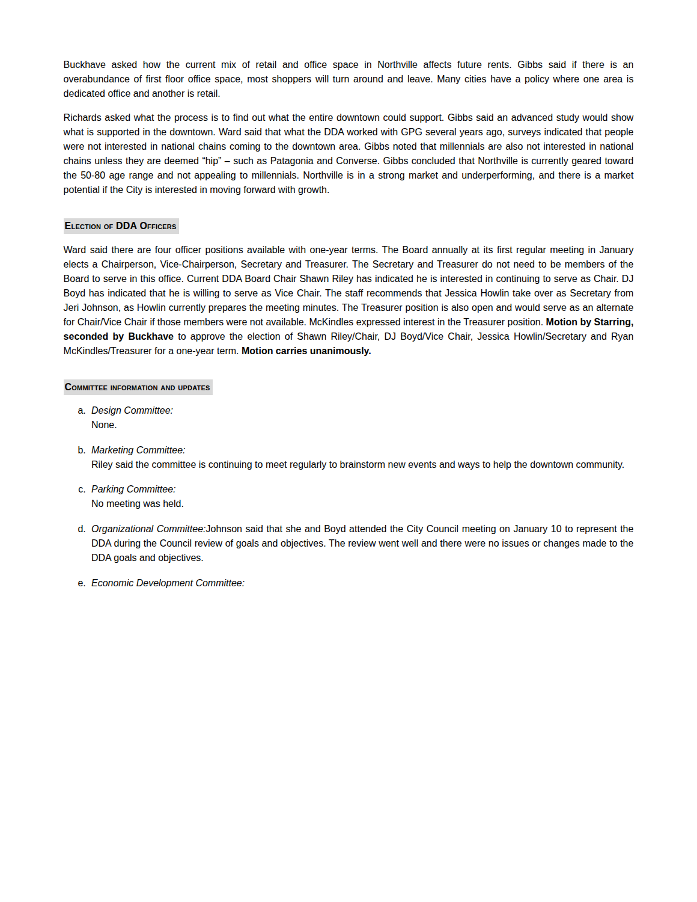Buckhave asked how the current mix of retail and office space in Northville affects future rents. Gibbs said if there is an overabundance of first floor office space, most shoppers will turn around and leave. Many cities have a policy where one area is dedicated office and another is retail.
Richards asked what the process is to find out what the entire downtown could support. Gibbs said an advanced study would show what is supported in the downtown. Ward said that what the DDA worked with GPG several years ago, surveys indicated that people were not interested in national chains coming to the downtown area. Gibbs noted that millennials are also not interested in national chains unless they are deemed “hip” – such as Patagonia and Converse. Gibbs concluded that Northville is currently geared toward the 50-80 age range and not appealing to millennials. Northville is in a strong market and underperforming, and there is a market potential if the City is interested in moving forward with growth.
Election of DDA Officers
Ward said there are four officer positions available with one-year terms. The Board annually at its first regular meeting in January elects a Chairperson, Vice-Chairperson, Secretary and Treasurer. The Secretary and Treasurer do not need to be members of the Board to serve in this office. Current DDA Board Chair Shawn Riley has indicated he is interested in continuing to serve as Chair. DJ Boyd has indicated that he is willing to serve as Vice Chair. The staff recommends that Jessica Howlin take over as Secretary from Jeri Johnson, as Howlin currently prepares the meeting minutes. The Treasurer position is also open and would serve as an alternate for Chair/Vice Chair if those members were not available. McKindles expressed interest in the Treasurer position. Motion by Starring, seconded by Buckhave to approve the election of Shawn Riley/Chair, DJ Boyd/Vice Chair, Jessica Howlin/Secretary and Ryan McKindles/Treasurer for a one-year term. Motion carries unanimously.
Committee information and updates
Design Committee:
None.
Marketing Committee:
Riley said the committee is continuing to meet regularly to brainstorm new events and ways to help the downtown community.
Parking Committee:
No meeting was held.
Organizational Committee: Johnson said that she and Boyd attended the City Council meeting on January 10 to represent the DDA during the Council review of goals and objectives. The review went well and there were no issues or changes made to the DDA goals and objectives.
Economic Development Committee: